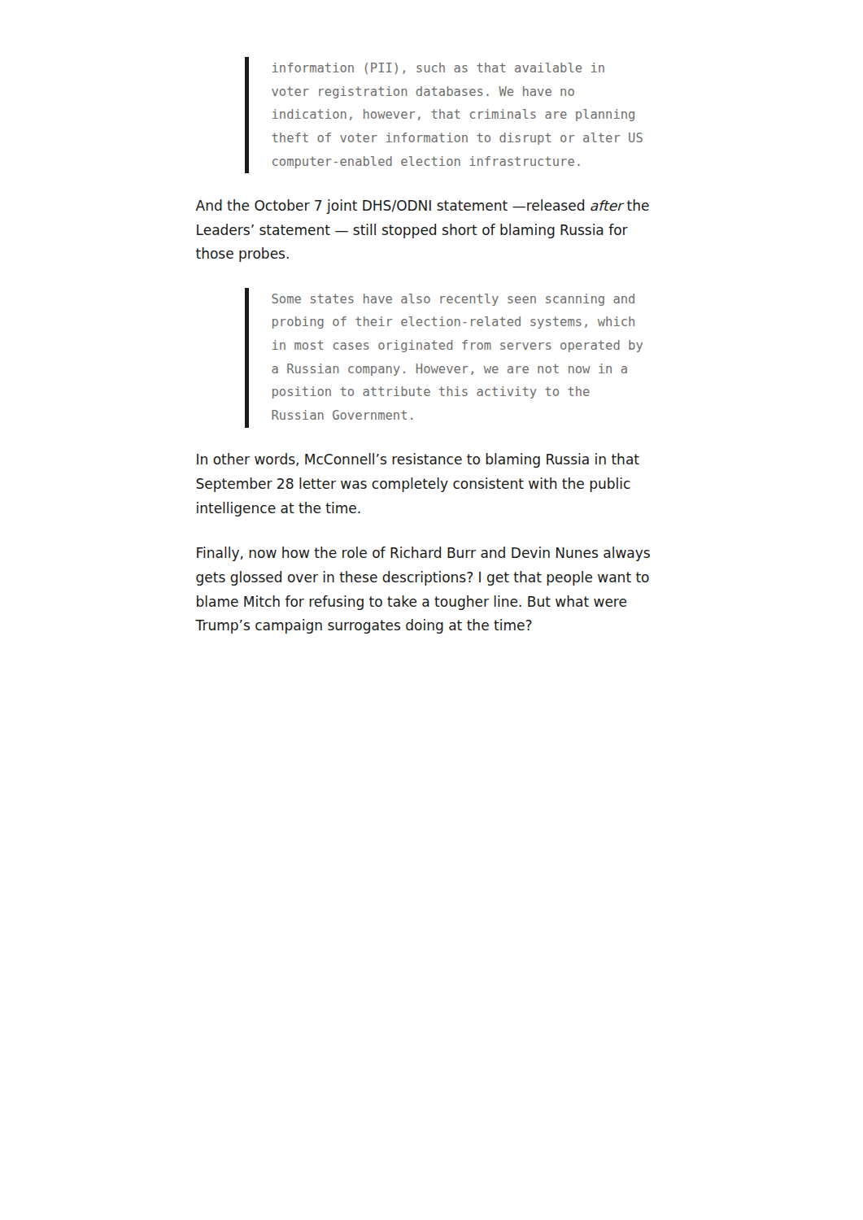information (PII), such as that available in voter registration databases. We have no indication, however, that criminals are planning theft of voter information to disrupt or alter US computer-enabled election infrastructure.
And the October 7 joint DHS/ODNI statement —released after the Leaders’ statement — still stopped short of blaming Russia for those probes.
Some states have also recently seen scanning and probing of their election-related systems, which in most cases originated from servers operated by a Russian company. However, we are not now in a position to attribute this activity to the Russian Government.
In other words, McConnell’s resistance to blaming Russia in that September 28 letter was completely consistent with the public intelligence at the time.
Finally, now how the role of Richard Burr and Devin Nunes always gets glossed over in these descriptions? I get that people want to blame Mitch for refusing to take a tougher line. But what were Trump’s campaign surrogates doing at the time?